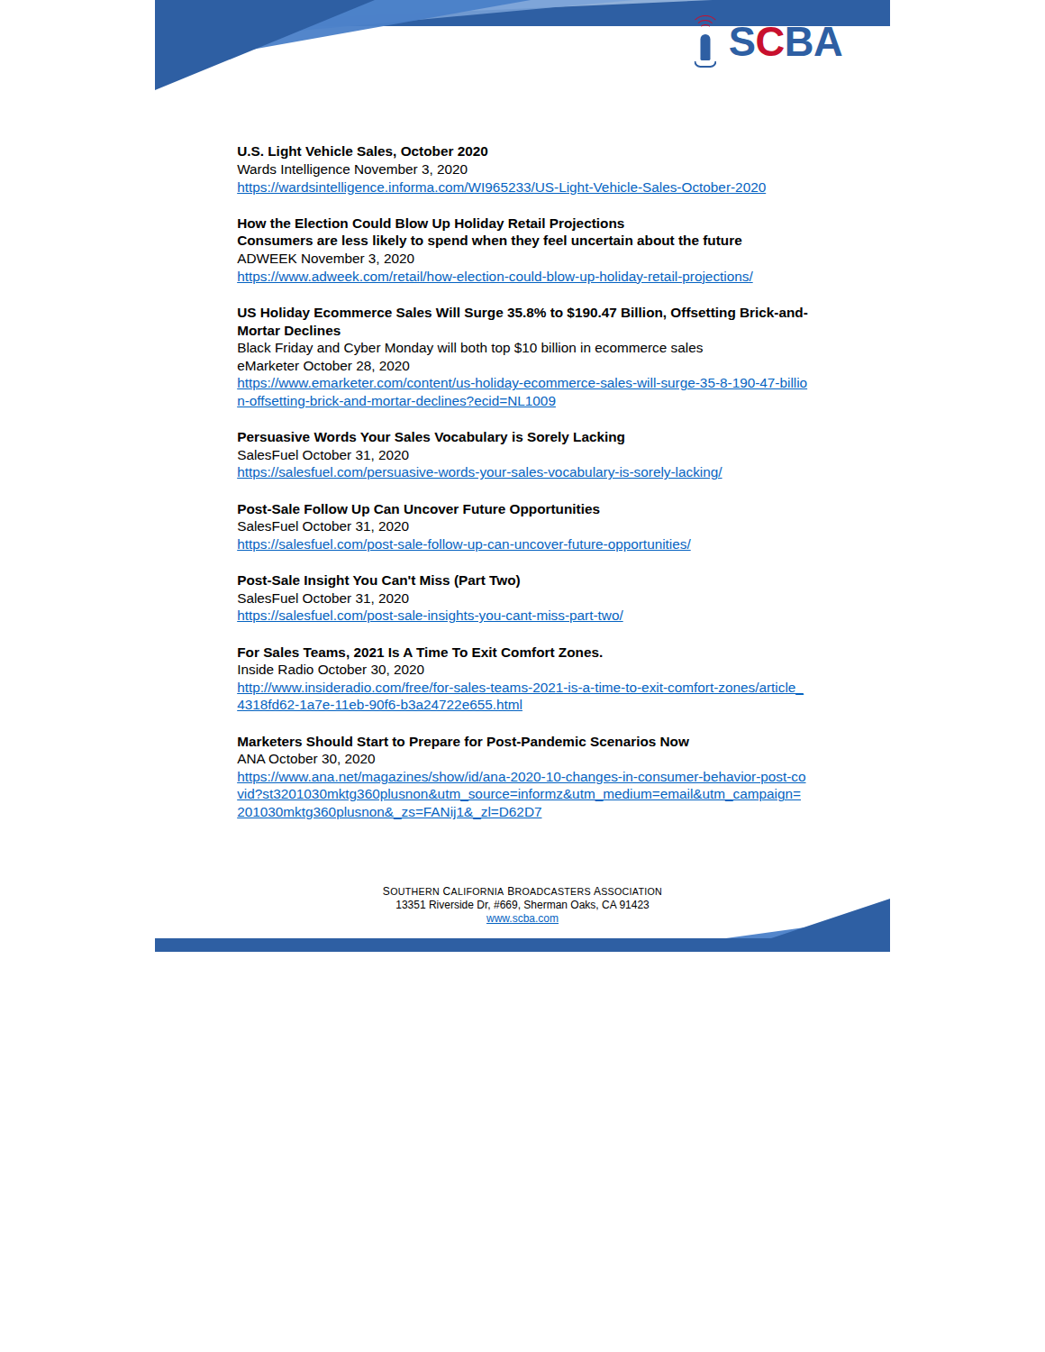SCBA
U.S. Light Vehicle Sales, October 2020
Wards Intelligence November 3, 2020
https://wardsintelligence.informa.com/WI965233/US-Light-Vehicle-Sales-October-2020
How the Election Could Blow Up Holiday Retail Projections
Consumers are less likely to spend when they feel uncertain about the future
ADWEEK November 3, 2020
https://www.adweek.com/retail/how-election-could-blow-up-holiday-retail-projections/
US Holiday Ecommerce Sales Will Surge 35.8% to $190.47 Billion, Offsetting Brick-and-Mortar Declines
Black Friday and Cyber Monday will both top $10 billion in ecommerce sales
eMarketer October 28, 2020
https://www.emarketer.com/content/us-holiday-ecommerce-sales-will-surge-35-8-190-47-billion-offsetting-brick-and-mortar-declines?ecid=NL1009
Persuasive Words Your Sales Vocabulary is Sorely Lacking
SalesFuel October 31, 2020
https://salesfuel.com/persuasive-words-your-sales-vocabulary-is-sorely-lacking/
Post-Sale Follow Up Can Uncover Future Opportunities
SalesFuel October 31, 2020
https://salesfuel.com/post-sale-follow-up-can-uncover-future-opportunities/
Post-Sale Insight You Can't Miss (Part Two)
SalesFuel October 31, 2020
https://salesfuel.com/post-sale-insights-you-cant-miss-part-two/
For Sales Teams, 2021 Is A Time To Exit Comfort Zones.
Inside Radio October 30, 2020
http://www.insideradio.com/free/for-sales-teams-2021-is-a-time-to-exit-comfort-zones/article_4318fd62-1a7e-11eb-90f6-b3a24722e655.html
Marketers Should Start to Prepare for Post-Pandemic Scenarios Now
ANA October 30, 2020
https://www.ana.net/magazines/show/id/ana-2020-10-changes-in-consumer-behavior-post-covid?st3201030mktg360plusnon&utm_source=informz&utm_medium=email&utm_campaign=201030mktg360plusnon&_zs=FANij1&_zl=D62D7
SOUTHERN CALIFORNIA BROADCASTERS ASSOCIATION
13351 Riverside Dr, #669, Sherman Oaks, CA 91423
www.scba.com